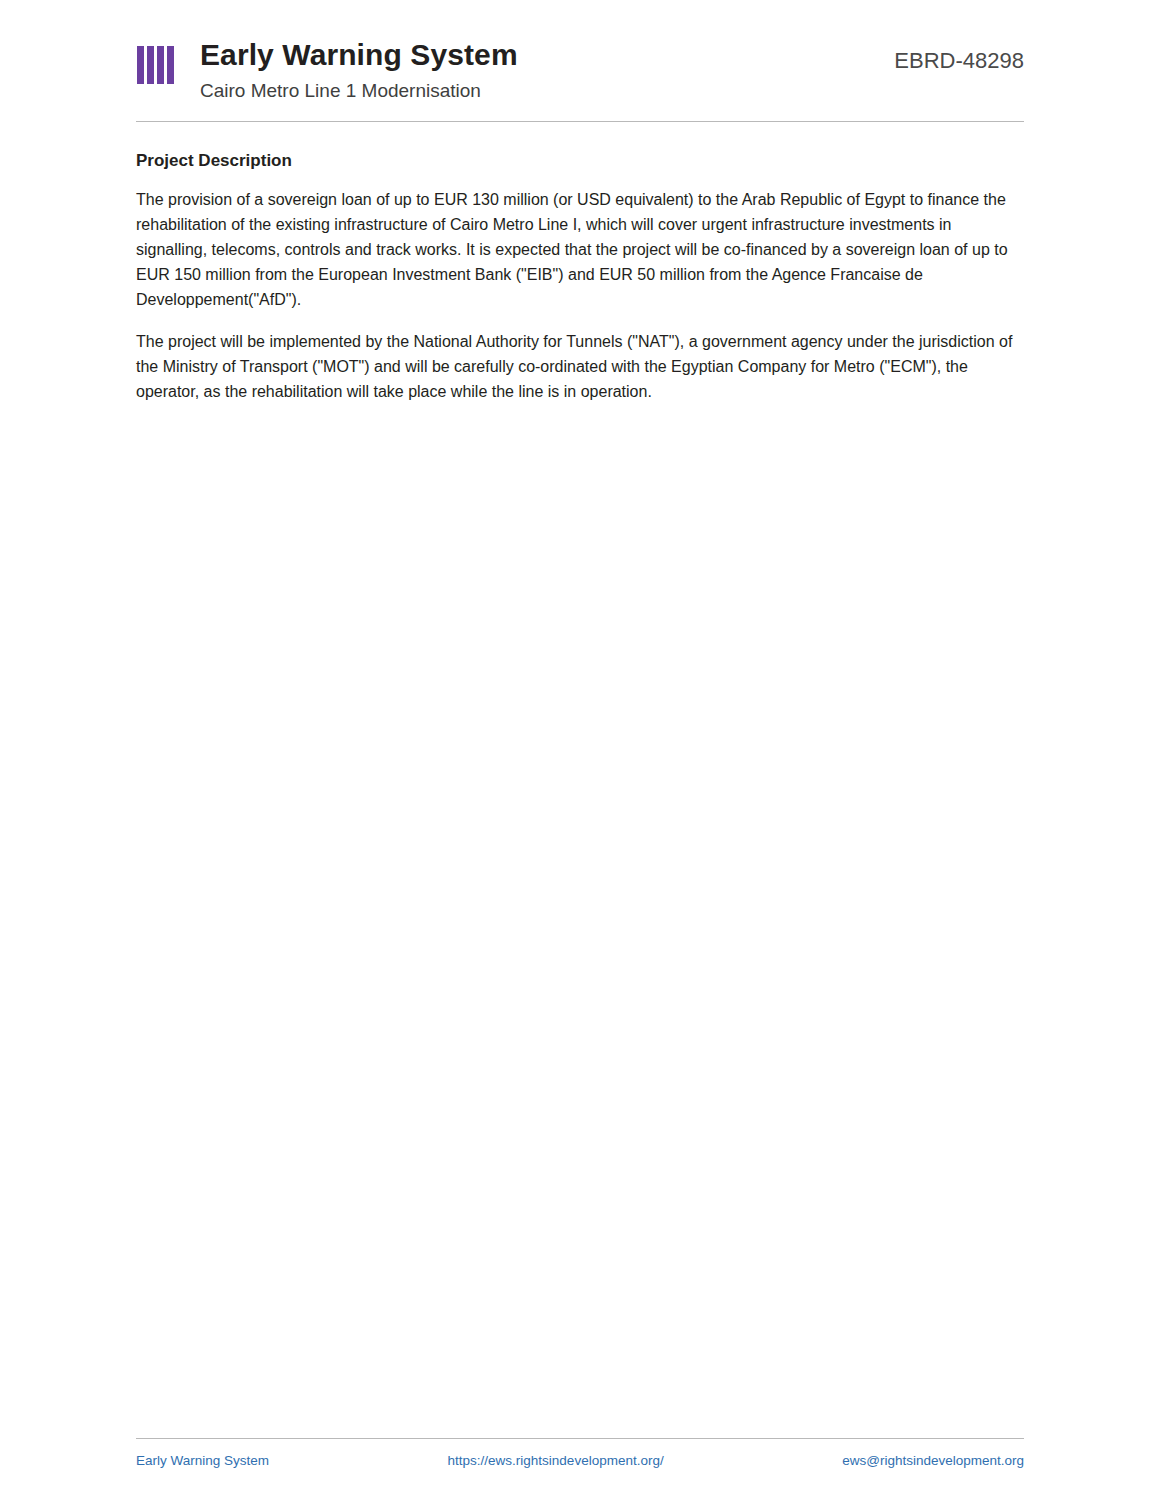Early Warning System
Cairo Metro Line 1 Modernisation
EBRD-48298
Project Description
The provision of a sovereign loan of up to EUR 130 million (or USD equivalent) to the Arab Republic of Egypt to finance the rehabilitation of the existing infrastructure of Cairo Metro Line I, which will cover urgent infrastructure investments in signalling, telecoms, controls and track works. It is expected that the project will be co-financed by a sovereign loan of up to EUR 150 million from the European Investment Bank ("EIB") and EUR 50 million from the Agence Francaise de Developpement("AfD").
The project will be implemented by the National Authority for Tunnels ("NAT"), a government agency under the jurisdiction of the Ministry of Transport ("MOT") and will be carefully co-ordinated with the Egyptian Company for Metro ("ECM"), the operator, as the rehabilitation will take place while the line is in operation.
Early Warning System
https://ews.rightsindevelopment.org/
ews@rightsindevelopment.org